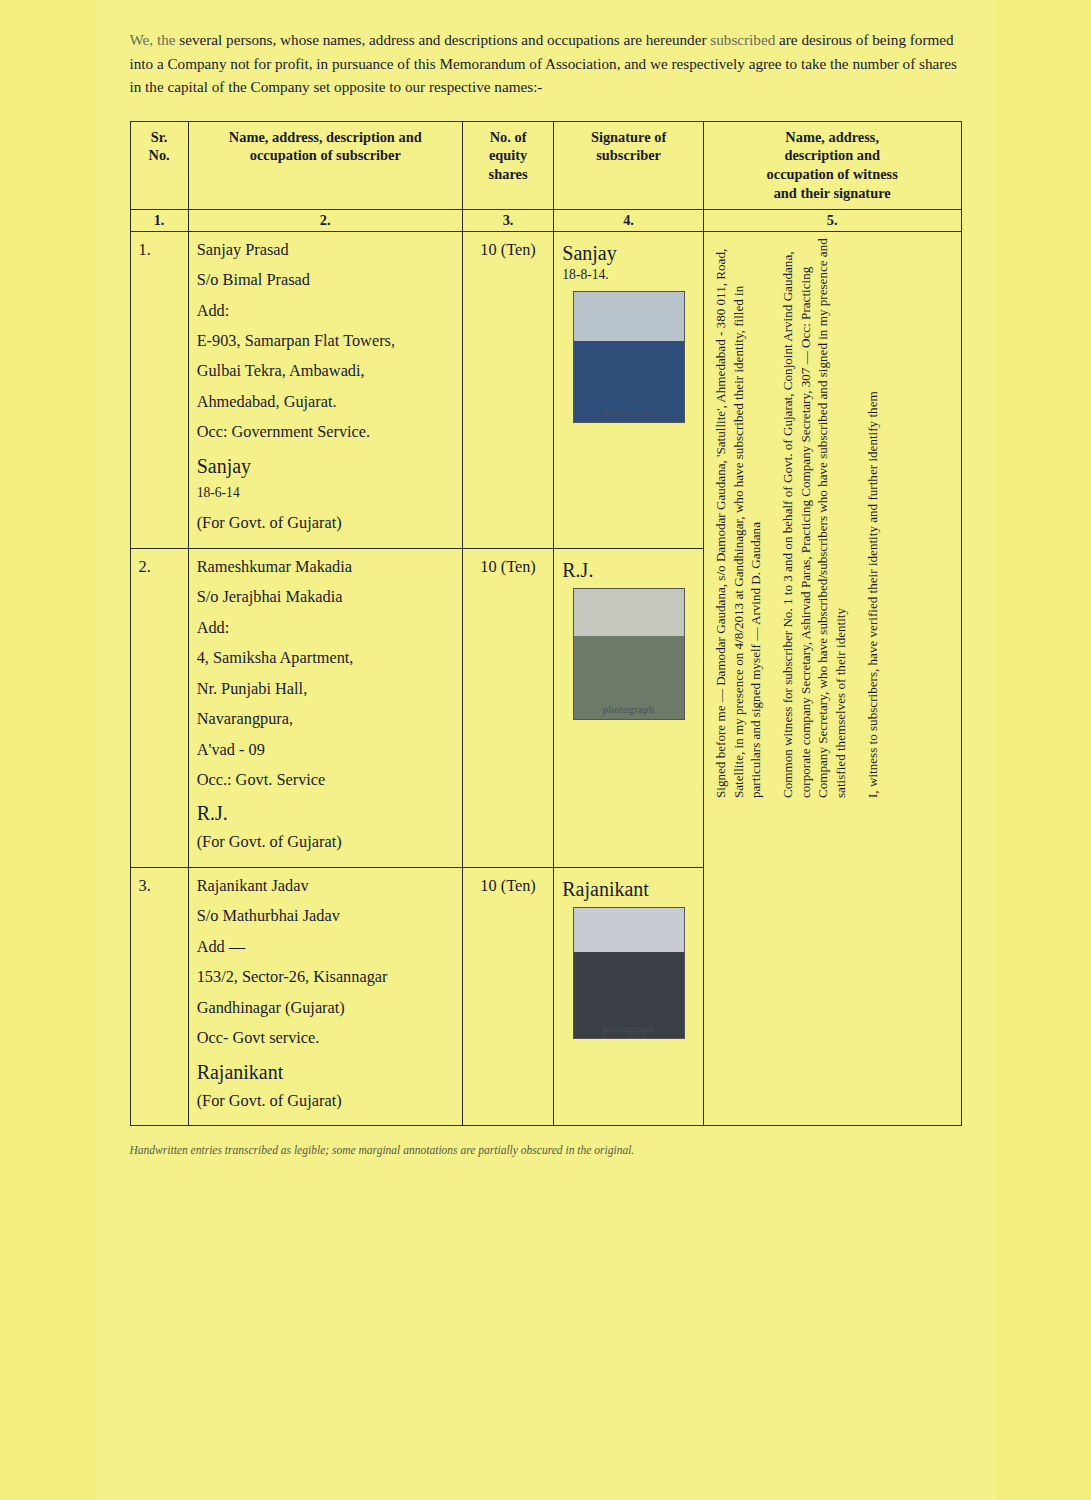We, the several persons, whose names, address and descriptions and occupations are hereunder subscribed are desirous of being formed into a Company not for profit, in pursuance of this Memorandum of Association, and we respectively agree to take the number of shares in the capital of the Company set opposite to our respective names:-
| Sr. No. | Name, address, description and occupation of subscriber | No. of equity shares | Signature of subscriber | Name, address, description and occupation of witness and their signature |
| --- | --- | --- | --- | --- |
| 1. | 2. | 3. | 4. | 5. |
| 1. | Sanjay Prasad S/o Bimal Prasad Add: E-903, Samarpan Flat Towers, Gulbai Tekra, Ambawadi, Ahmedabad, Gujarat. Occ: Government Service. Sanjay 18-6-14 (For Govt. of Gujarat) | 10 (Ten) | Sanjay 18-8-14. | Signed before me — Damodar Gaudana, s/o Damodar Gaudana, 'Satullite', Ahmedabad - 380 011, Road, Satellite, in my presence on 4/8/2013 at Gandhinagar, who have subscribed their identity, filled in particulars and signed myself — Arvind D. Gaudana Common witness for subscriber No. 1 to 3 and on behalf of Govt. of Gujarat, Conjoint Arvind Gaudana, corporate company Secretary, Ashirvad Paras, Practicing Company Secretary, 307 — Occ: Practicing Company Secretary, who have subscribed/subscribers who have subscribed and signed in my presence and satisfied themselves of their identity I, witness to subscribers, have verified their identity and further identify them |
| 2. | Rameshkumar Makadia S/o Jerajbhai Makadia Add: 4, Samiksha Apartment, Nr. Punjabi Hall, Navarangpura, A'vad - 09 Occ.: Govt. Service R.J. (For Govt. of Gujarat) | 10 (Ten) | R.J. |
| 3. | Rajanikant Jadav S/o Mathurbhai Jadav Add — 153/2, Sector-26, Kisannagar Gandhinagar (Gujarat) Occ- Govt service. Rajanikant (For Govt. of Gujarat) | 10 (Ten) | Rajanikant |
Handwritten entries transcribed as legible; some marginal annotations are partially obscured in the original.